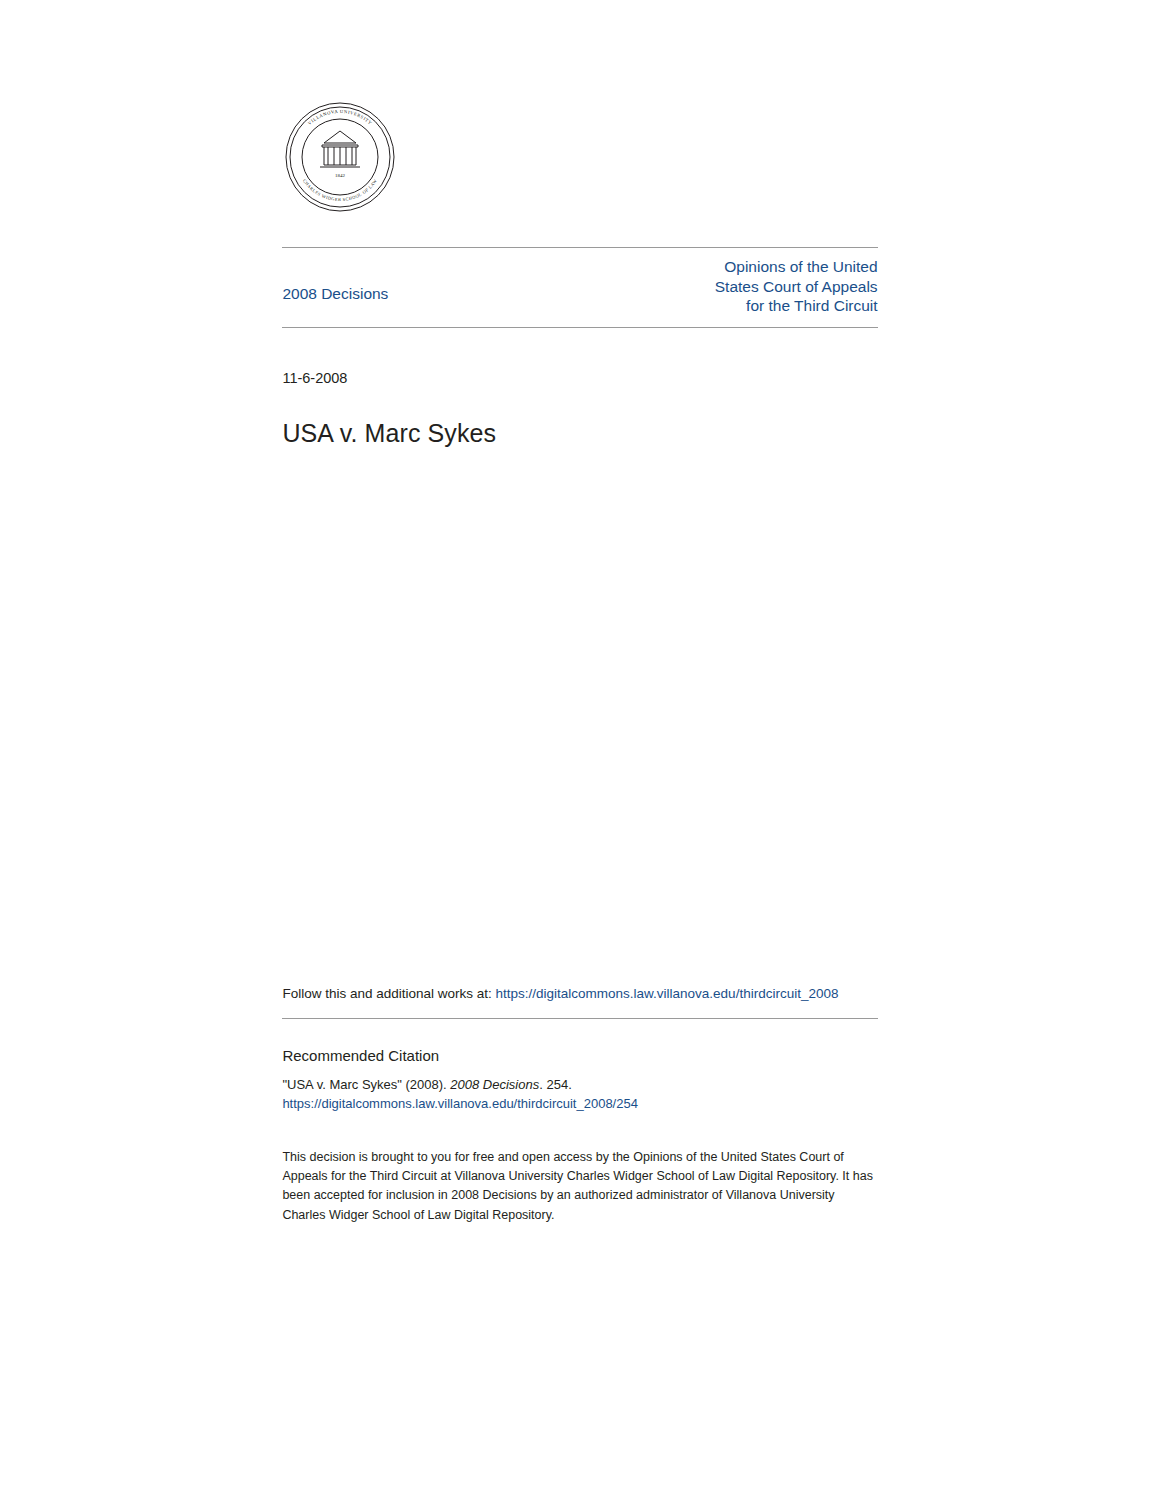VILLANOVA UNIVERSITY CHARLES WIDGER SCHOOL OF LAW 1842
2008 Decisions
Opinions of the United
States Court of Appeals
for the Third Circuit
11-6-2008
USA v. Marc Sykes
Follow this and additional works at: https://digitalcommons.law.villanova.edu/thirdcircuit_2008
Recommended Citation
"USA v. Marc Sykes" (2008). 2008 Decisions. 254.
https://digitalcommons.law.villanova.edu/thirdcircuit_2008/254
This decision is brought to you for free and open access by the Opinions of the United States Court of Appeals for the Third Circuit at Villanova University Charles Widger School of Law Digital Repository. It has been accepted for inclusion in 2008 Decisions by an authorized administrator of Villanova University Charles Widger School of Law Digital Repository.